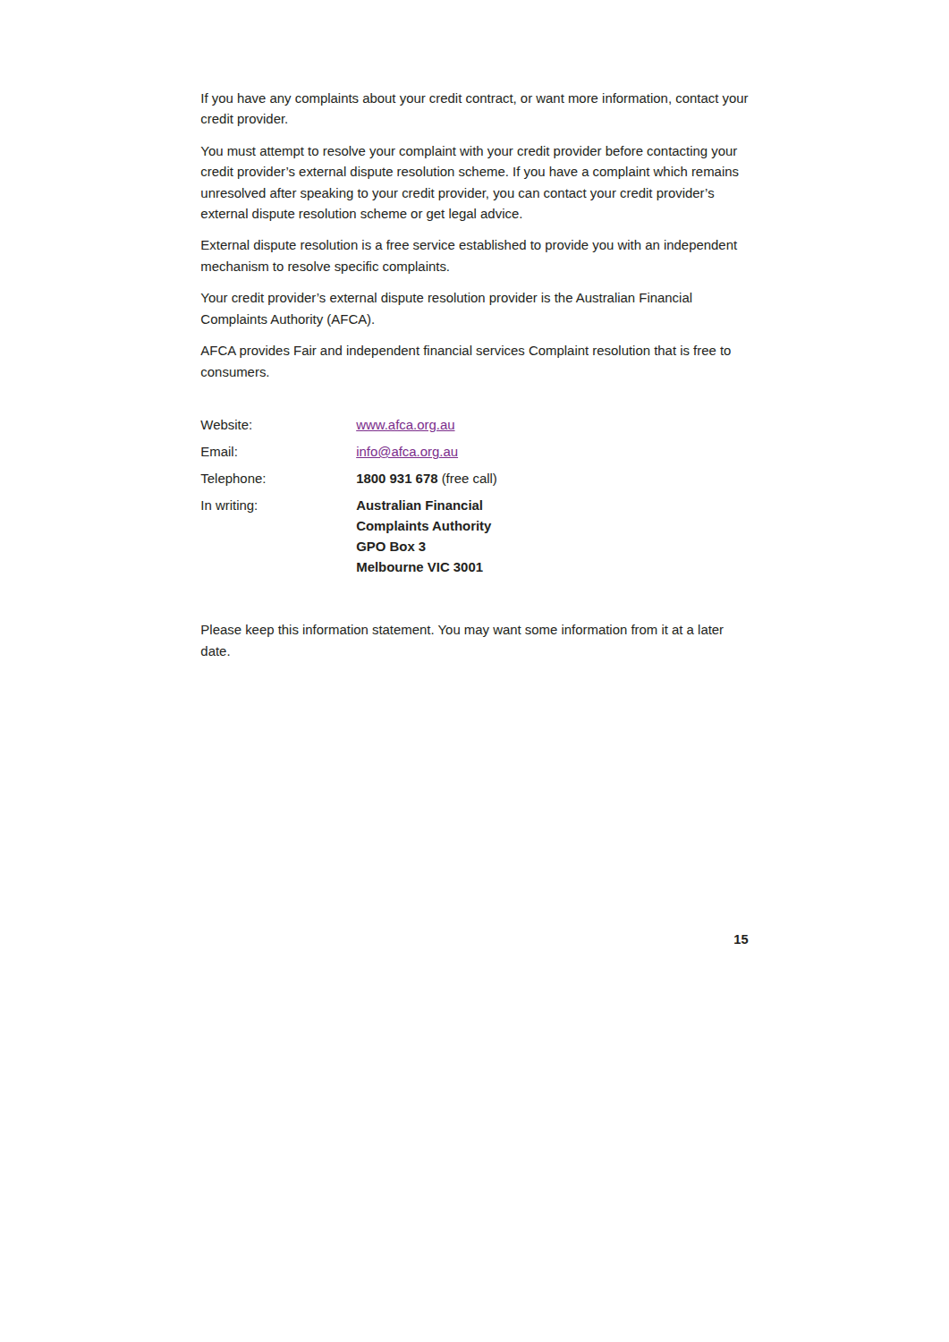If you have any complaints about your credit contract, or want more information, contact your credit provider.
You must attempt to resolve your complaint with your credit provider before contacting your credit provider’s external dispute resolution scheme. If you have a complaint which remains unresolved after speaking to your credit provider, you can contact your credit provider’s external dispute resolution scheme or get legal advice.
External dispute resolution is a free service established to provide you with an independent mechanism to resolve specific complaints.
Your credit provider’s external dispute resolution provider is the Australian Financial Complaints Authority (AFCA).
AFCA provides Fair and independent financial services Complaint resolution that is free to consumers.
Website:
www.afca.org.au
Email:
info@afca.org.au
Telephone:
1800 931 678 (free call)
In writing:
Australian Financial Complaints Authority GPO Box 3 Melbourne VIC 3001
Please keep this information statement. You may want some information from it at a later date.
15